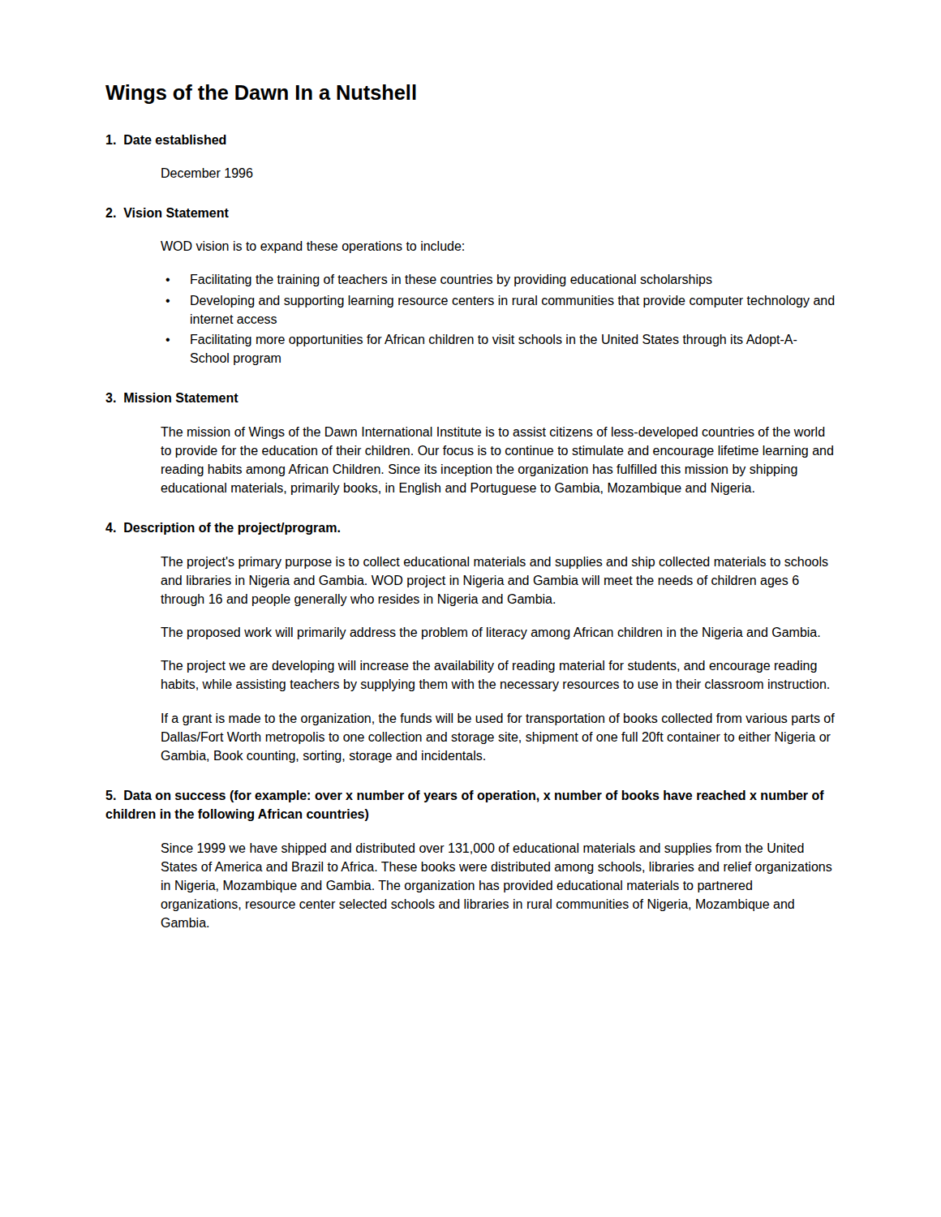Wings of the Dawn In a Nutshell
1. Date established
December 1996
2. Vision Statement
WOD vision is to expand these operations to include:
Facilitating the training of teachers in these countries by providing educational scholarships
Developing and supporting learning resource centers in rural communities that provide computer technology and internet access
Facilitating more opportunities for African children to visit schools in the United States through its Adopt-A-School program
3. Mission Statement
The mission of Wings of the Dawn International Institute is to assist citizens of less-developed countries of the world to provide for the education of their children. Our focus is to continue to stimulate and encourage lifetime learning and reading habits among African Children. Since its inception the organization has fulfilled this mission by shipping educational materials, primarily books, in English and Portuguese to Gambia, Mozambique and Nigeria.
4. Description of the project/program.
The project's primary purpose is to collect educational materials and supplies and ship collected materials to schools and libraries in Nigeria and Gambia. WOD project in Nigeria and Gambia will meet the needs of children ages 6 through 16 and people generally who resides in Nigeria and Gambia.
The proposed work will primarily address the problem of literacy among African children in the Nigeria and Gambia.
The project we are developing will increase the availability of reading material for students, and encourage reading habits, while assisting teachers by supplying them with the necessary resources to use in their classroom instruction.
If a grant is made to the organization, the funds will be used for transportation of books collected from various parts of Dallas/Fort Worth metropolis to one collection and storage site, shipment of one full 20ft container to either Nigeria or Gambia, Book counting, sorting, storage and incidentals.
5. Data on success (for example: over x number of years of operation, x number of books have reached x number of children in the following African countries)
Since 1999 we have shipped and distributed over 131,000 of educational materials and supplies from the United States of America and Brazil to Africa. These books were distributed among schools, libraries and relief organizations in Nigeria, Mozambique and Gambia. The organization has provided educational materials to partnered organizations, resource center selected schools and libraries in rural communities of Nigeria, Mozambique and Gambia.